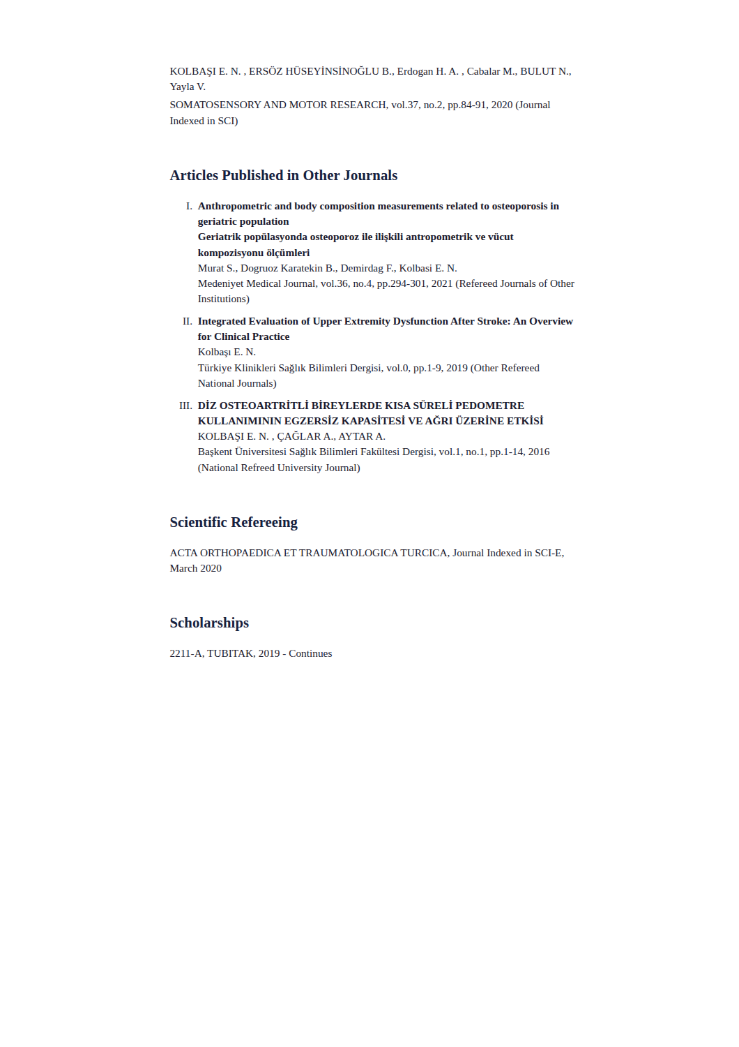KOLBAŞI E. N. , ERSÖZ HÜSEYİNSİNOĞLU B., Erdogan H. A. , Cabalar M., BULUT N., Yayla V.
SOMATOSENSORY AND MOTOR RESEARCH, vol.37, no.2, pp.84-91, 2020 (Journal Indexed in SCI)
Articles Published in Other Journals
Anthropometric and body composition measurements related to osteoporosis in geriatric population Geriatrik popülasyonda osteoporoz ile ilişkili antropometrik ve vücut kompozisyonu ölçümleri Murat S., Dogruoz Karatekin B., Demirdag F., Kolbasi E. N. Medeniyet Medical Journal, vol.36, no.4, pp.294-301, 2021 (Refereed Journals of Other Institutions)
Integrated Evaluation of Upper Extremity Dysfunction After Stroke: An Overview for Clinical Practice Kolbaşı E. N. Türkiye Klinikleri Sağlık Bilimleri Dergisi, vol.0, pp.1-9, 2019 (Other Refereed National Journals)
DİZ OSTEOARTRİTLİ BİREYLERDE KISA SÜRELİ PEDOMETRE KULLANIMININ EGZERSİZ KAPASİTESİ VE AĞRI ÜZERİNE ETKİSİ KOLBAŞI E. N. , ÇAĞLAR A., AYTAR A. Başkent Üniversitesi Sağlık Bilimleri Fakültesi Dergisi, vol.1, no.1, pp.1-14, 2016 (National Refreed University Journal)
Scientific Refereeing
ACTA ORTHOPAEDICA ET TRAUMATOLOGICA TURCICA, Journal Indexed in SCI-E, March 2020
Scholarships
2211-A, TUBITAK, 2019 - Continues